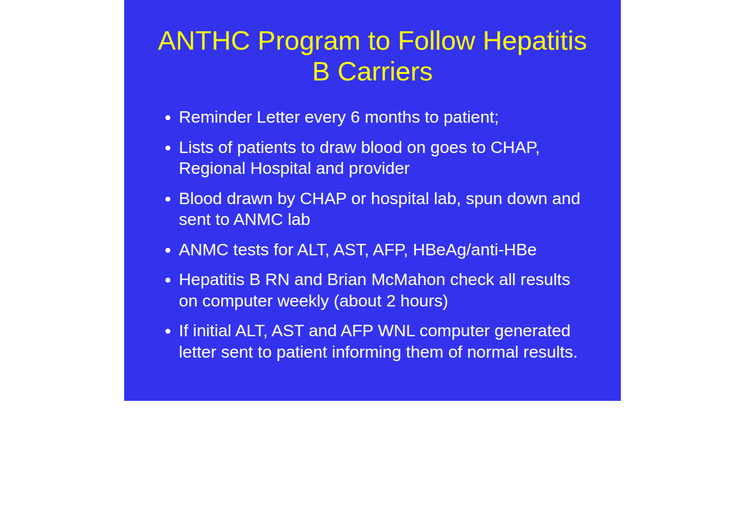ANTHC Program to Follow Hepatitis B Carriers
Reminder Letter every 6 months to patient;
Lists of patients to draw blood on goes to CHAP, Regional Hospital and provider
Blood drawn by CHAP or hospital lab, spun down and sent to ANMC lab
ANMC tests for ALT, AST, AFP, HBeAg/anti-HBe
Hepatitis B RN and Brian McMahon check all results on computer weekly (about 2 hours)
If initial ALT, AST and AFP WNL computer generated letter sent to patient informing them of normal results.